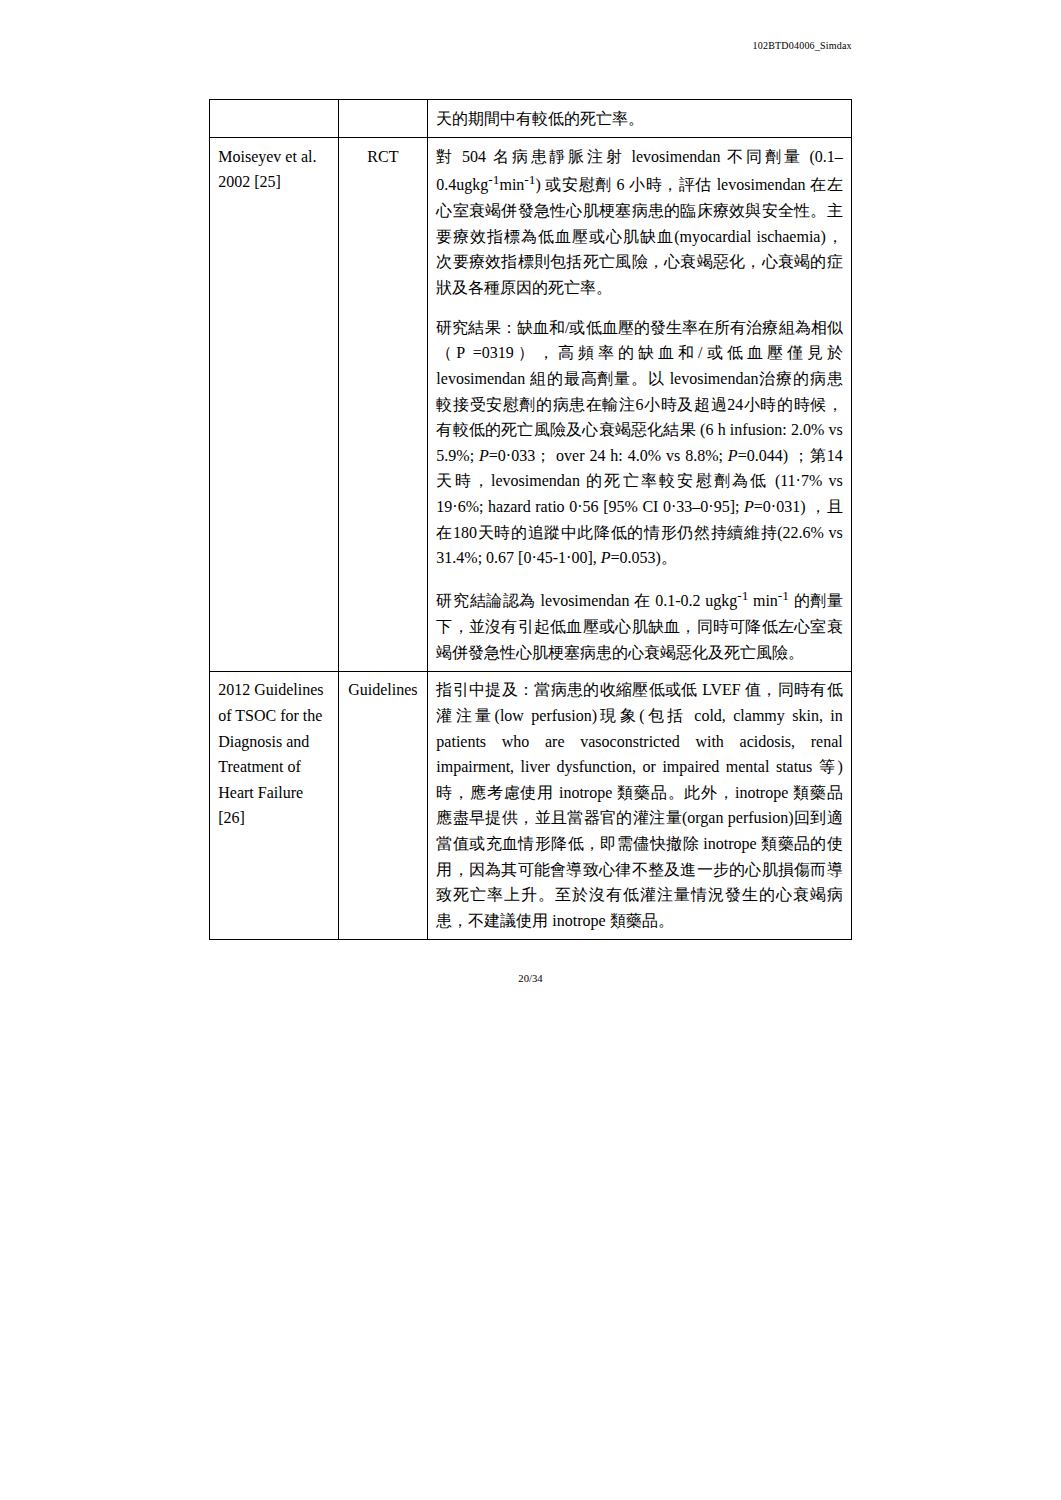102BTD04006_Simdax
| | | 天的期間中有較低的死亡率。 |
| Moiseyev et al. 2002 [25] | RCT | 對 504 名病患靜脈注射 levosimendan 不同劑量 (0.1–0.4ugkg -1 min -1 ) 或安慰劑 6 小時，評估 levosimendan 在左心室衰竭併發急性心肌梗塞病患的臨床療效與安全性。主要療效指標為低血壓或心肌缺血(myocardial ischaemia)，次要療效指標則包括死亡風險，心衰竭惡化，心衰竭的症狀及各種原因的死亡率。 研究結果：缺血和/或低血壓的發生率在所有治療組為相似（P =0319），高頻率的缺血和/或低血壓僅見於 levosimendan 組的最高劑量。以 levosimendan治療的病患較接受安慰劑的病患在輸注6小時及超過24小時的時候，有較低的死亡風險及心衰竭惡化結果 (6 h infusion: 2.0% vs 5.9%; P =0·033； over 24 h: 4.0% vs 8.8%; P =0.044) ；第14天時，levosimendan 的死亡率較安慰劑為低 (11·7% vs 19·6%; hazard ratio 0·56 [95% CI 0·33–0·95]; P =0·031) ，且在180天時的追蹤中此降低的情形仍然持續維持(22.6% vs 31.4%; 0.67 [0·45-1·00], P =0.053)。 研究結論認為 levosimendan 在 0.1-0.2 ugkg -1 min -1 的劑量下，並沒有引起低血壓或心肌缺血，同時可降低左心室衰竭併發急性心肌梗塞病患的心衰竭惡化及死亡風險。 |
| 2012 Guidelines of TSOC for the Diagnosis and Treatment of Heart Failure [26] | Guidelines | 指引中提及：當病患的收縮壓低或低 LVEF 值，同時有低灌注量(low perfusion)現象(包括 cold, clammy skin, in patients who are vasoconstricted with acidosis, renal impairment, liver dysfunction, or impaired mental status 等)時，應考慮使用 inotrope 類藥品。此外，inotrope 類藥品應盡早提供，並且當器官的灌注量(organ perfusion)回到適當值或充血情形降低，即需儘快撤除 inotrope 類藥品的使用，因為其可能會導致心律不整及進一步的心肌損傷而導致死亡率上升。至於沒有低灌注量情況發生的心衰竭病患，不建議使用 inotrope 類藥品。 |
20/34